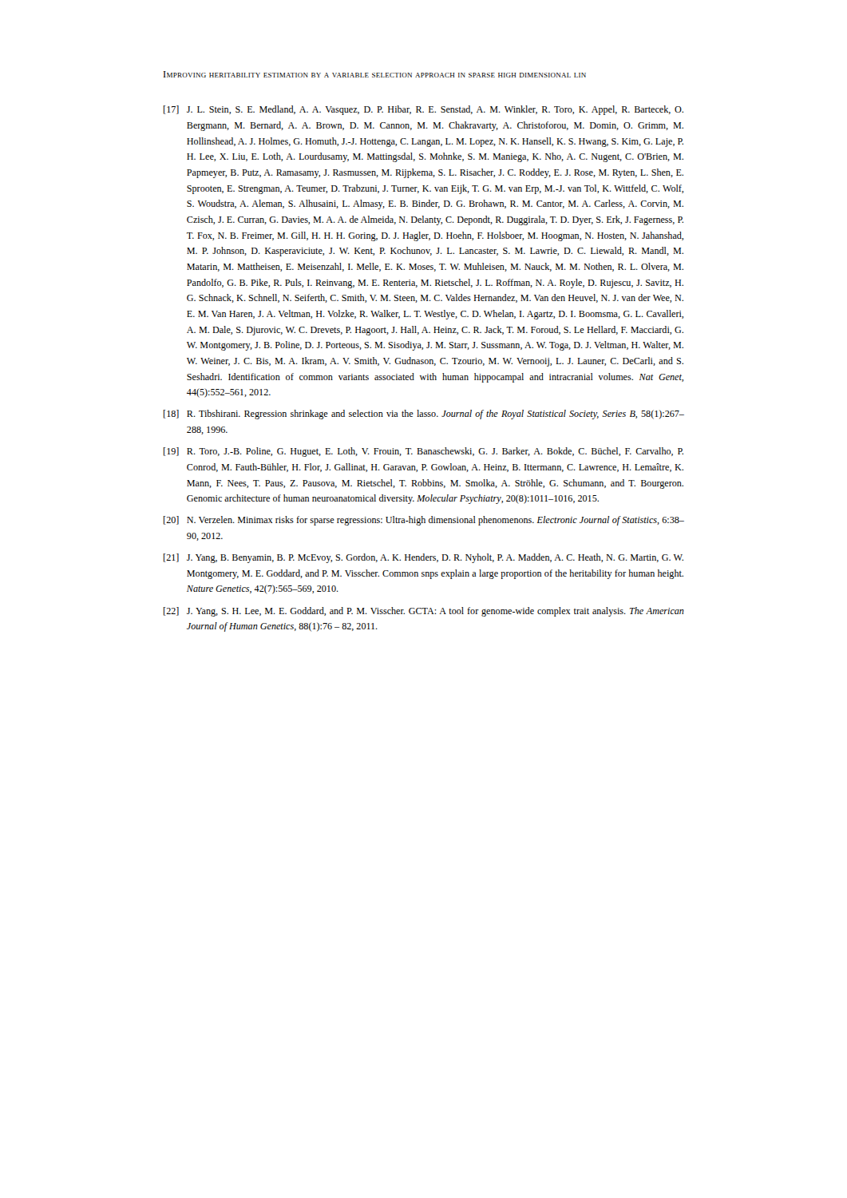Improving heritability estimation by a variable selection approach in sparse high dimensional lin
[17] J. L. Stein, S. E. Medland, A. A. Vasquez, D. P. Hibar, R. E. Senstad, A. M. Winkler, R. Toro, K. Appel, R. Bartecek, O. Bergmann, M. Bernard, A. A. Brown, D. M. Cannon, M. M. Chakravarty, A. Christoforou, M. Domin, O. Grimm, M. Hollinshead, A. J. Holmes, G. Homuth, J.-J. Hottenga, C. Langan, L. M. Lopez, N. K. Hansell, K. S. Hwang, S. Kim, G. Laje, P. H. Lee, X. Liu, E. Loth, A. Lourdusamy, M. Mattingsdal, S. Mohnke, S. M. Maniega, K. Nho, A. C. Nugent, C. O'Brien, M. Papmeyer, B. Putz, A. Ramasamy, J. Rasmussen, M. Rijpkema, S. L. Risacher, J. C. Roddey, E. J. Rose, M. Ryten, L. Shen, E. Sprooten, E. Strengman, A. Teumer, D. Trabzuni, J. Turner, K. van Eijk, T. G. M. van Erp, M.-J. van Tol, K. Wittfeld, C. Wolf, S. Woudstra, A. Aleman, S. Alhusaini, L. Almasy, E. B. Binder, D. G. Brohawn, R. M. Cantor, M. A. Carless, A. Corvin, M. Czisch, J. E. Curran, G. Davies, M. A. A. de Almeida, N. Delanty, C. Depondt, R. Duggirala, T. D. Dyer, S. Erk, J. Fagerness, P. T. Fox, N. B. Freimer, M. Gill, H. H. H. Goring, D. J. Hagler, D. Hoehn, F. Holsboer, M. Hoogman, N. Hosten, N. Jahanshad, M. P. Johnson, D. Kasperaviciute, J. W. Kent, P. Kochunov, J. L. Lancaster, S. M. Lawrie, D. C. Liewald, R. Mandl, M. Matarin, M. Mattheisen, E. Meisenzahl, I. Melle, E. K. Moses, T. W. Muhleisen, M. Nauck, M. M. Nothen, R. L. Olvera, M. Pandolfo, G. B. Pike, R. Puls, I. Reinvang, M. E. Renteria, M. Rietschel, J. L. Roffman, N. A. Royle, D. Rujescu, J. Savitz, H. G. Schnack, K. Schnell, N. Seiferth, C. Smith, V. M. Steen, M. C. Valdes Hernandez, M. Van den Heuvel, N. J. van der Wee, N. E. M. Van Haren, J. A. Veltman, H. Volzke, R. Walker, L. T. Westlye, C. D. Whelan, I. Agartz, D. I. Boomsma, G. L. Cavalleri, A. M. Dale, S. Djurovic, W. C. Drevets, P. Hagoort, J. Hall, A. Heinz, C. R. Jack, T. M. Foroud, S. Le Hellard, F. Macciardi, G. W. Montgomery, J. B. Poline, D. J. Porteous, S. M. Sisodiya, J. M. Starr, J. Sussmann, A. W. Toga, D. J. Veltman, H. Walter, M. W. Weiner, J. C. Bis, M. A. Ikram, A. V. Smith, V. Gudnason, C. Tzourio, M. W. Vernooij, L. J. Launer, C. DeCarli, and S. Seshadri. Identification of common variants associated with human hippocampal and intracranial volumes. Nat Genet, 44(5):552–561, 2012.
[18] R. Tibshirani. Regression shrinkage and selection via the lasso. Journal of the Royal Statistical Society, Series B, 58(1):267–288, 1996.
[19] R. Toro, J.-B. Poline, G. Huguet, E. Loth, V. Frouin, T. Banaschewski, G. J. Barker, A. Bokde, C. Büchel, F. Carvalho, P. Conrod, M. Fauth-Bühler, H. Flor, J. Gallinat, H. Garavan, P. Gowloan, A. Heinz, B. Ittermann, C. Lawrence, H. Lemaître, K. Mann, F. Nees, T. Paus, Z. Pausova, M. Rietschel, T. Robbins, M. Smolka, A. Ströhle, G. Schumann, and T. Bourgeron. Genomic architecture of human neuroanatomical diversity. Molecular Psychiatry, 20(8):1011–1016, 2015.
[20] N. Verzelen. Minimax risks for sparse regressions: Ultra-high dimensional phenomenons. Electronic Journal of Statistics, 6:38–90, 2012.
[21] J. Yang, B. Benyamin, B. P. McEvoy, S. Gordon, A. K. Henders, D. R. Nyholt, P. A. Madden, A. C. Heath, N. G. Martin, G. W. Montgomery, M. E. Goddard, and P. M. Visscher. Common snps explain a large proportion of the heritability for human height. Nature Genetics, 42(7):565–569, 2010.
[22] J. Yang, S. H. Lee, M. E. Goddard, and P. M. Visscher. GCTA: A tool for genome-wide complex trait analysis. The American Journal of Human Genetics, 88(1):76 – 82, 2011.